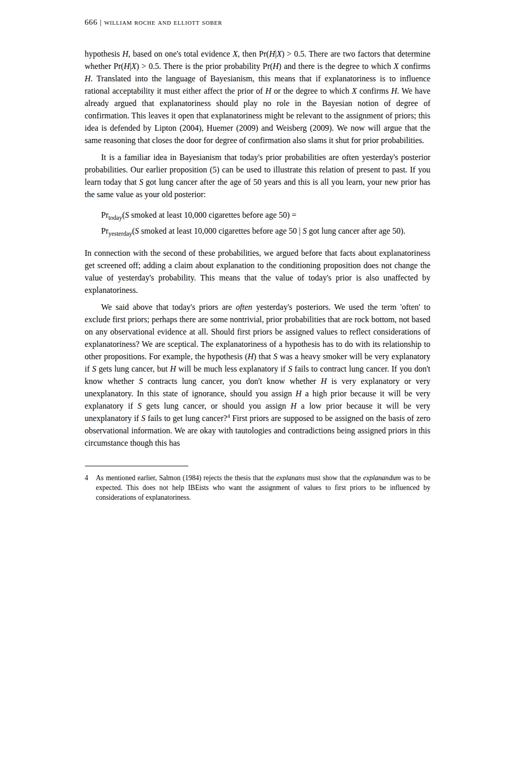666 | william roche and elliott sober
hypothesis H, based on one's total evidence X, then Pr(H|X) > 0.5. There are two factors that determine whether Pr(H|X) > 0.5. There is the prior probability Pr(H) and there is the degree to which X confirms H. Translated into the language of Bayesianism, this means that if explanatoriness is to influence rational acceptability it must either affect the prior of H or the degree to which X confirms H. We have already argued that explanatoriness should play no role in the Bayesian notion of degree of confirmation. This leaves it open that explanatoriness might be relevant to the assignment of priors; this idea is defended by Lipton (2004), Huemer (2009) and Weisberg (2009). We now will argue that the same reasoning that closes the door for degree of confirmation also slams it shut for prior probabilities.
It is a familiar idea in Bayesianism that today's prior probabilities are often yesterday's posterior probabilities. Our earlier proposition (5) can be used to illustrate this relation of present to past. If you learn today that S got lung cancer after the age of 50 years and this is all you learn, your new prior has the same value as your old posterior:
Prtoday(S smoked at least 10,000 cigarettes before age 50) =
Pryesterday(S smoked at least 10,000 cigarettes before age 50 | S got lung cancer after age 50).
In connection with the second of these probabilities, we argued before that facts about explanatoriness get screened off; adding a claim about explanation to the conditioning proposition does not change the value of yesterday's probability. This means that the value of today's prior is also unaffected by explanatoriness.
We said above that today's priors are often yesterday's posteriors. We used the term 'often' to exclude first priors; perhaps there are some nontrivial, prior probabilities that are rock bottom, not based on any observational evidence at all. Should first priors be assigned values to reflect considerations of explanatoriness? We are sceptical. The explanatoriness of a hypothesis has to do with its relationship to other propositions. For example, the hypothesis (H) that S was a heavy smoker will be very explanatory if S gets lung cancer, but H will be much less explanatory if S fails to contract lung cancer. If you don't know whether S contracts lung cancer, you don't know whether H is very explanatory or very unexplanatory. In this state of ignorance, should you assign H a high prior because it will be very explanatory if S gets lung cancer, or should you assign H a low prior because it will be very unexplanatory if S fails to get lung cancer?4 First priors are supposed to be assigned on the basis of zero observational information. We are okay with tautologies and contradictions being assigned priors in this circumstance though this has
4 As mentioned earlier, Salmon (1984) rejects the thesis that the explanans must show that the explanandum was to be expected. This does not help IBEists who want the assignment of values to first priors to be influenced by considerations of explanatoriness.